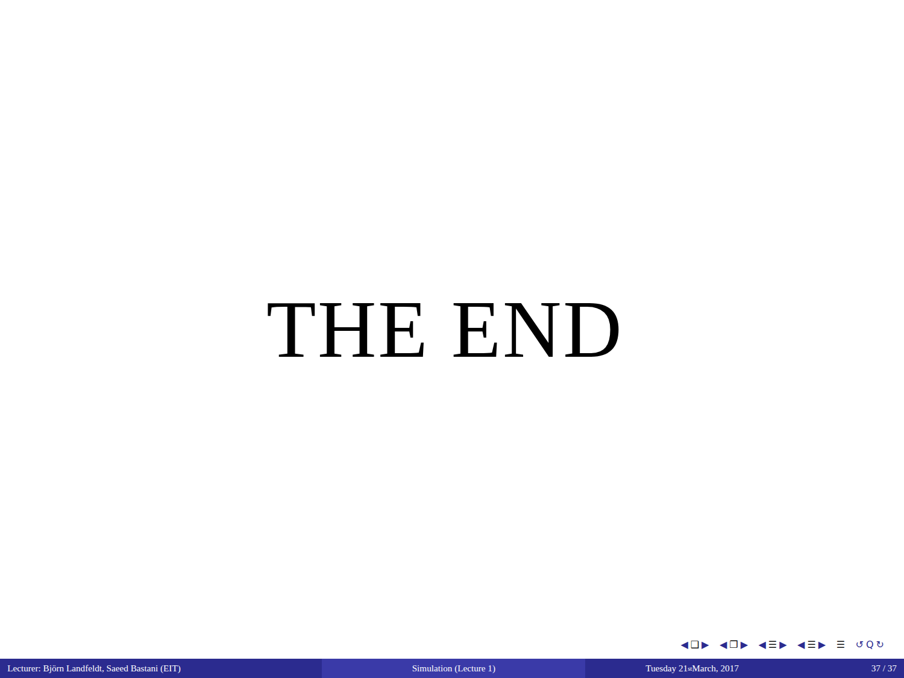THE END
◀❑▶ ◀❐▶ ◀☰▶ ◀☰▶ ☰ ↺Q↻
Lecturer: Björn Landfeldt, Saeed Bastani (EIT)
Simulation (Lecture 1)
Tuesday 21st March, 2017
37 / 37